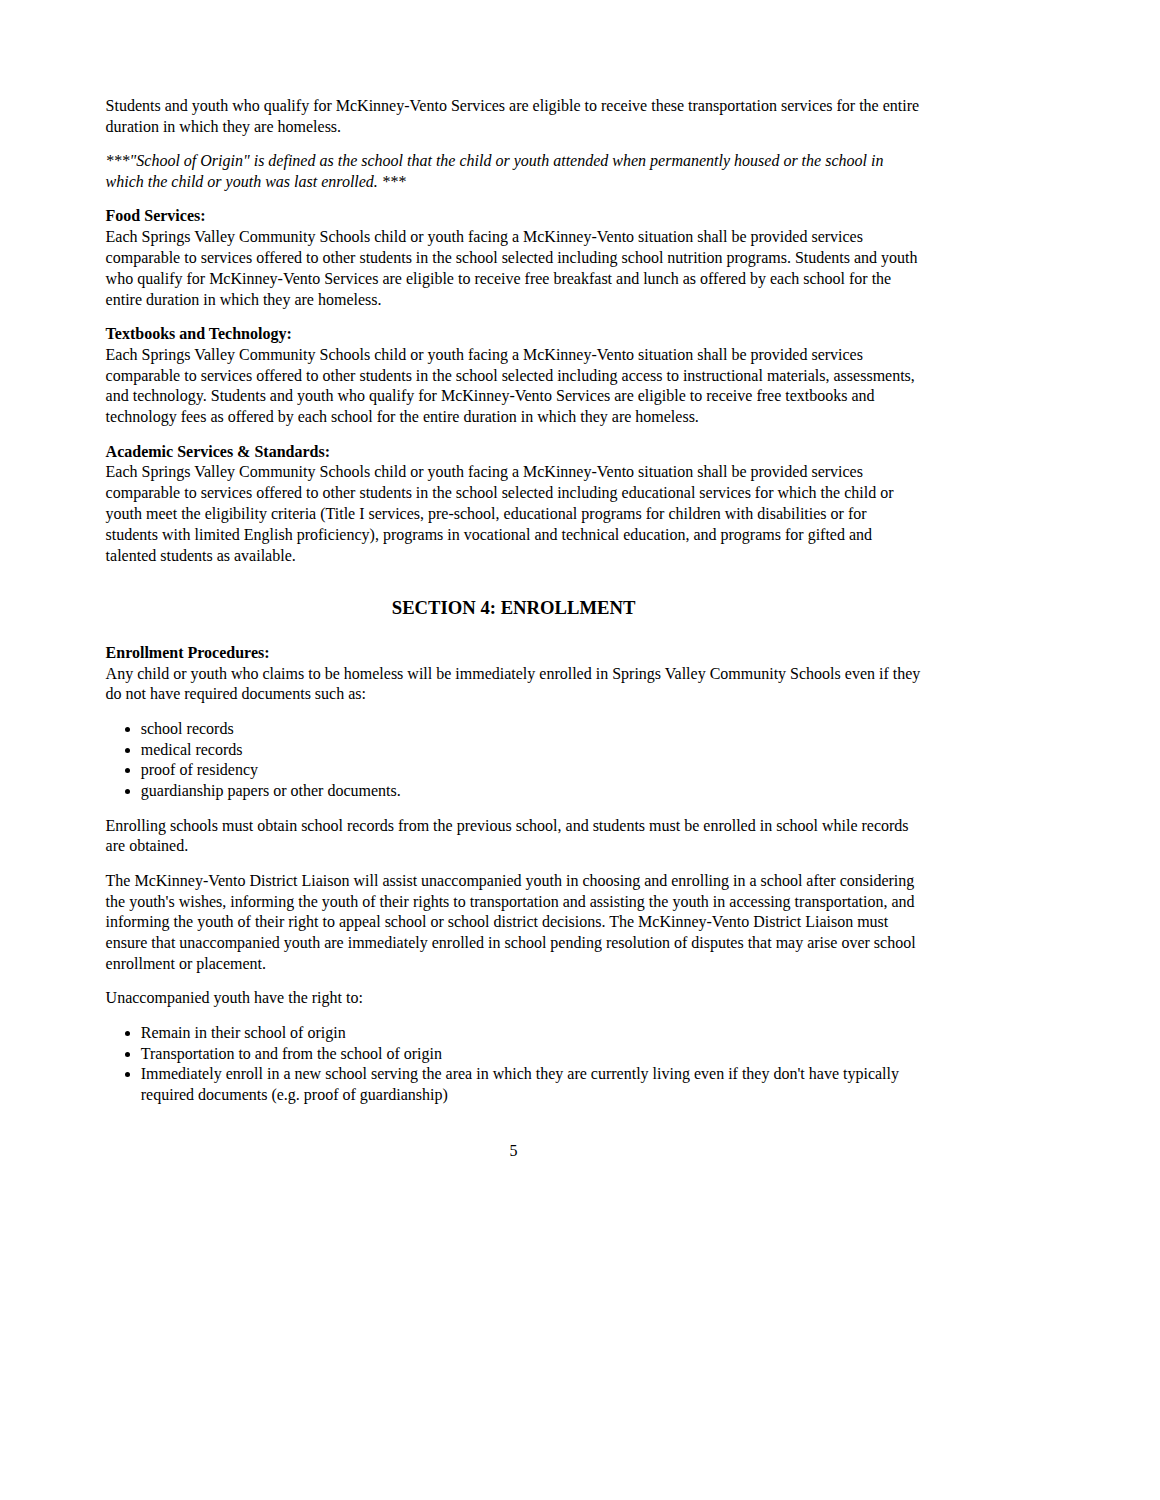Students and youth who qualify for McKinney-Vento Services are eligible to receive these transportation services for the entire duration in which they are homeless.
***"School of Origin" is defined as the school that the child or youth attended when permanently housed or the school in which the child or youth was last enrolled. ***
Food Services:
Each Springs Valley Community Schools child or youth facing a McKinney-Vento situation shall be provided services comparable to services offered to other students in the school selected including school nutrition programs. Students and youth who qualify for McKinney-Vento Services are eligible to receive free breakfast and lunch as offered by each school for the entire duration in which they are homeless.
Textbooks and Technology:
Each Springs Valley Community Schools child or youth facing a McKinney-Vento situation shall be provided services comparable to services offered to other students in the school selected including access to instructional materials, assessments, and technology. Students and youth who qualify for McKinney-Vento Services are eligible to receive free textbooks and technology fees as offered by each school for the entire duration in which they are homeless.
Academic Services & Standards:
Each Springs Valley Community Schools child or youth facing a McKinney-Vento situation shall be provided services comparable to services offered to other students in the school selected including educational services for which the child or youth meet the eligibility criteria (Title I services, pre-school, educational programs for children with disabilities or for students with limited English proficiency), programs in vocational and technical education, and programs for gifted and talented students as available.
SECTION 4: ENROLLMENT
Enrollment Procedures:
Any child or youth who claims to be homeless will be immediately enrolled in Springs Valley Community Schools even if they do not have required documents such as:
school records
medical records
proof of residency
guardianship papers or other documents.
Enrolling schools must obtain school records from the previous school, and students must be enrolled in school while records are obtained.
The McKinney-Vento District Liaison will assist unaccompanied youth in choosing and enrolling in a school after considering the youth's wishes, informing the youth of their rights to transportation and assisting the youth in accessing transportation, and informing the youth of their right to appeal school or school district decisions. The McKinney-Vento District Liaison must ensure that unaccompanied youth are immediately enrolled in school pending resolution of disputes that may arise over school enrollment or placement.
Unaccompanied youth have the right to:
Remain in their school of origin
Transportation to and from the school of origin
Immediately enroll in a new school serving the area in which they are currently living even if they don't have typically required documents (e.g. proof of guardianship)
5